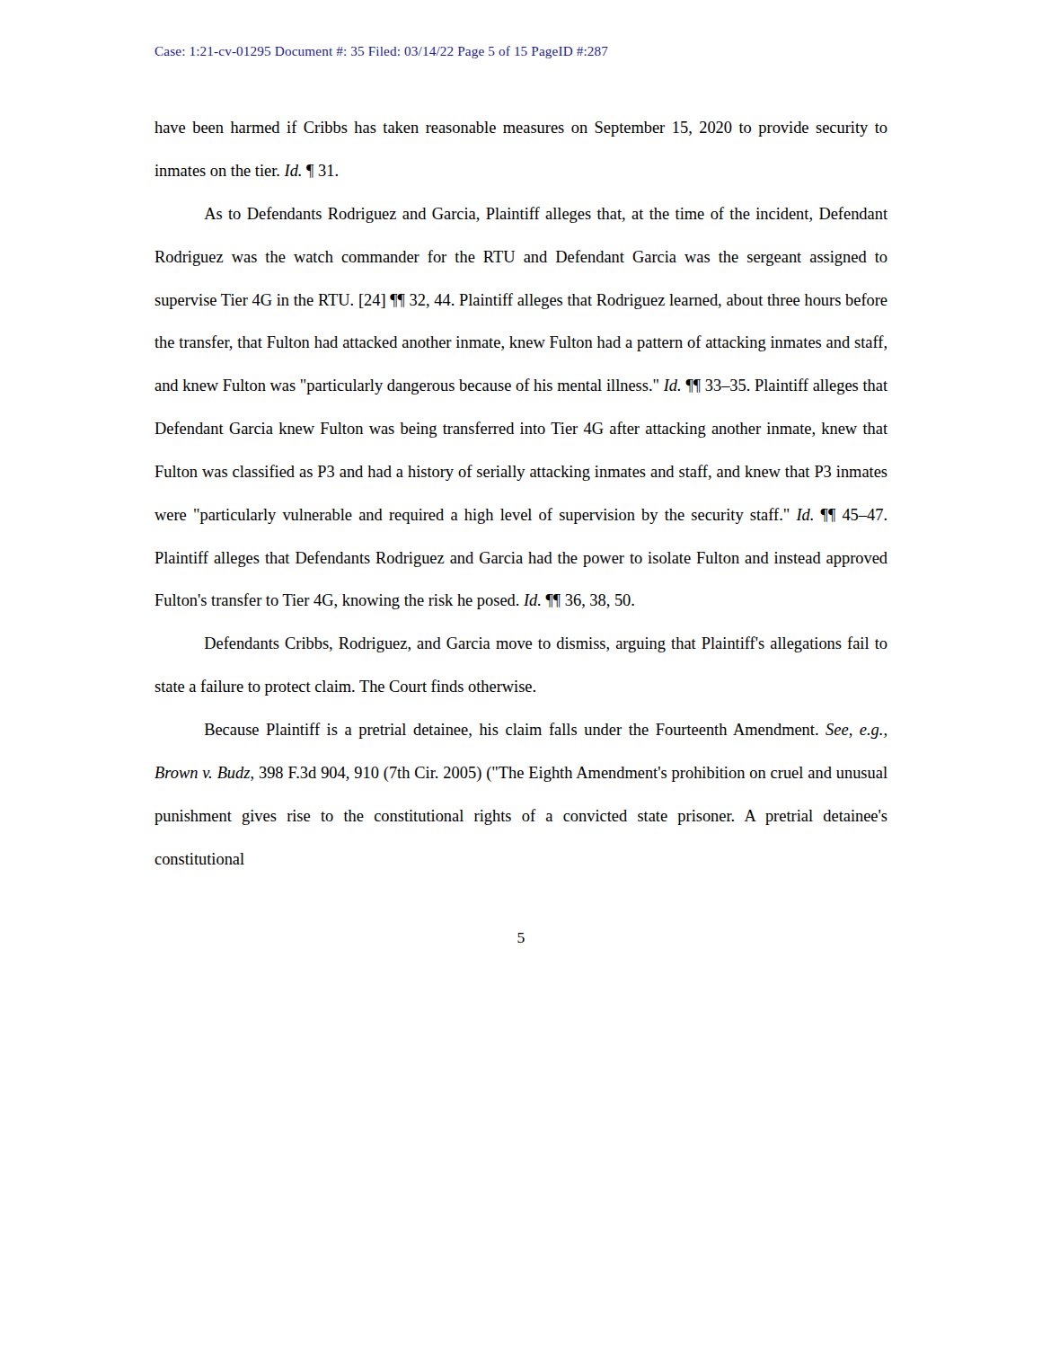Case: 1:21-cv-01295 Document #: 35 Filed: 03/14/22 Page 5 of 15 PageID #:287
have been harmed if Cribbs has taken reasonable measures on September 15, 2020 to provide security to inmates on the tier. Id. ¶ 31.
As to Defendants Rodriguez and Garcia, Plaintiff alleges that, at the time of the incident, Defendant Rodriguez was the watch commander for the RTU and Defendant Garcia was the sergeant assigned to supervise Tier 4G in the RTU. [24] ¶¶ 32, 44. Plaintiff alleges that Rodriguez learned, about three hours before the transfer, that Fulton had attacked another inmate, knew Fulton had a pattern of attacking inmates and staff, and knew Fulton was "particularly dangerous because of his mental illness." Id. ¶¶ 33–35. Plaintiff alleges that Defendant Garcia knew Fulton was being transferred into Tier 4G after attacking another inmate, knew that Fulton was classified as P3 and had a history of serially attacking inmates and staff, and knew that P3 inmates were "particularly vulnerable and required a high level of supervision by the security staff." Id. ¶¶ 45–47. Plaintiff alleges that Defendants Rodriguez and Garcia had the power to isolate Fulton and instead approved Fulton's transfer to Tier 4G, knowing the risk he posed. Id. ¶¶ 36, 38, 50.
Defendants Cribbs, Rodriguez, and Garcia move to dismiss, arguing that Plaintiff's allegations fail to state a failure to protect claim. The Court finds otherwise.
Because Plaintiff is a pretrial detainee, his claim falls under the Fourteenth Amendment. See, e.g., Brown v. Budz, 398 F.3d 904, 910 (7th Cir. 2005) ("The Eighth Amendment's prohibition on cruel and unusual punishment gives rise to the constitutional rights of a convicted state prisoner. A pretrial detainee's constitutional
5